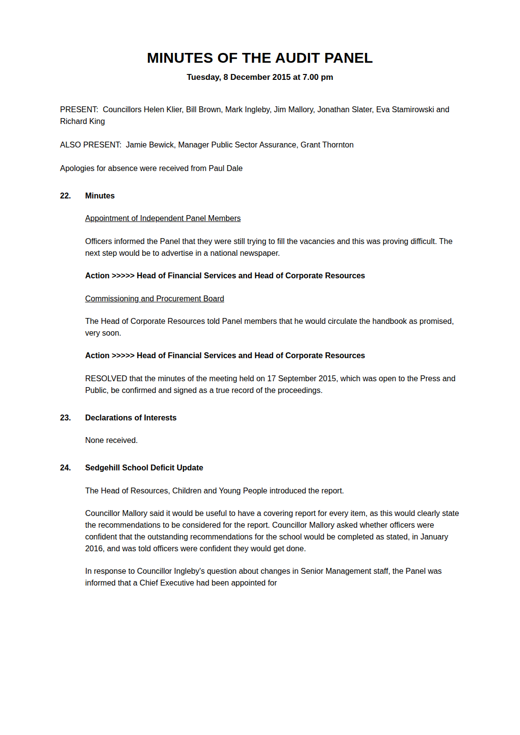MINUTES OF THE AUDIT PANEL
Tuesday, 8 December 2015 at 7.00 pm
PRESENT: Councillors Helen Klier, Bill Brown, Mark Ingleby, Jim Mallory, Jonathan Slater, Eva Stamirowski and Richard King
ALSO PRESENT: Jamie Bewick, Manager Public Sector Assurance, Grant Thornton
Apologies for absence were received from Paul Dale
22. Minutes
Appointment of Independent Panel Members
Officers informed the Panel that they were still trying to fill the vacancies and this was proving difficult. The next step would be to advertise in a national newspaper.
Action >>>>> Head of Financial Services and Head of Corporate Resources
Commissioning and Procurement Board
The Head of Corporate Resources told Panel members that he would circulate the handbook as promised, very soon.
Action >>>>> Head of Financial Services and Head of Corporate Resources
RESOLVED that the minutes of the meeting held on 17 September 2015, which was open to the Press and Public, be confirmed and signed as a true record of the proceedings.
23. Declarations of Interests
None received.
24. Sedgehill School Deficit Update
The Head of Resources, Children and Young People introduced the report.
Councillor Mallory said it would be useful to have a covering report for every item, as this would clearly state the recommendations to be considered for the report. Councillor Mallory asked whether officers were confident that the outstanding recommendations for the school would be completed as stated, in January 2016, and was told officers were confident they would get done.
In response to Councillor Ingleby's question about changes in Senior Management staff, the Panel was informed that a Chief Executive had been appointed for